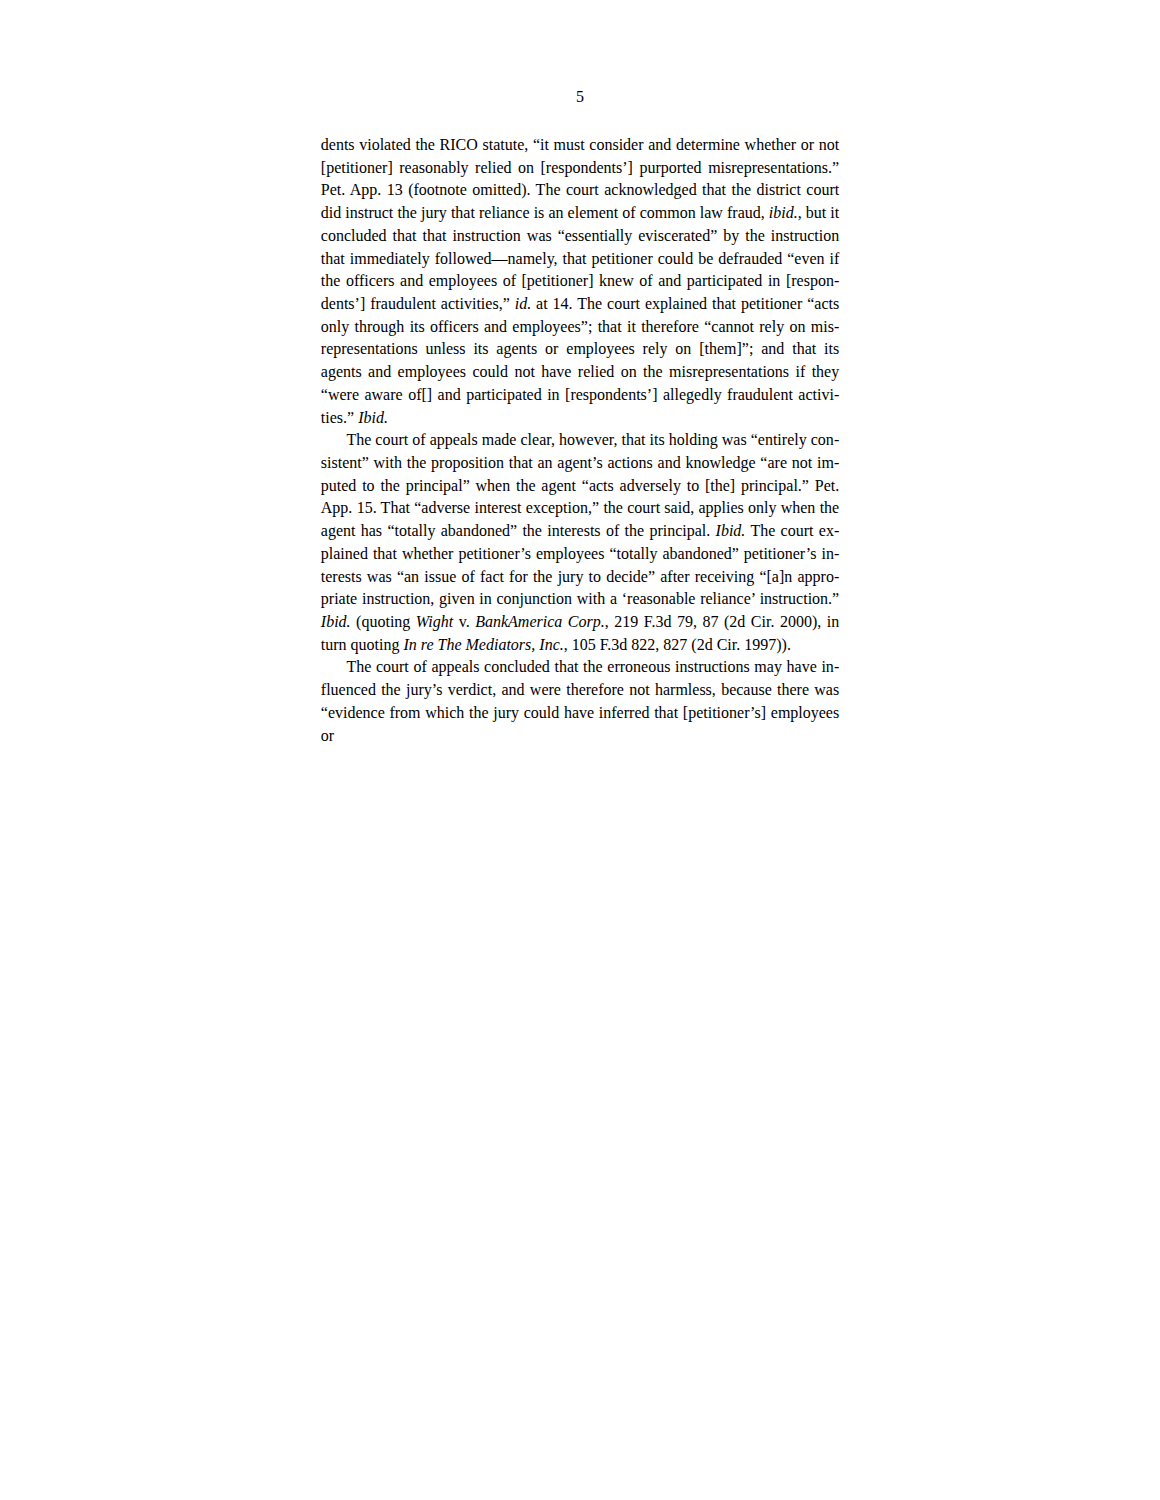5
dents violated the RICO statute, “it must consider and determine whether or not [petitioner] reasonably relied on [respondents’] purported misrepresentations.” Pet. App. 13 (footnote omitted). The court acknowledged that the district court did instruct the jury that reliance is an element of common law fraud, ibid., but it concluded that that instruction was “essentially eviscerated” by the instruction that immediately followed—namely, that petitioner could be defrauded “even if the officers and employees of [petitioner] knew of and participated in [respondents’] fraudulent activities,” id. at 14. The court explained that petitioner “acts only through its officers and employees”; that it therefore “cannot rely on misrepresentations unless its agents or employees rely on [them]”; and that its agents and employees could not have relied on the misrepresentations if they “were aware of[] and participated in [respondents’] allegedly fraudulent activities.” Ibid.
The court of appeals made clear, however, that its holding was “entirely consistent” with the proposition that an agent’s actions and knowledge “are not imputed to the principal” when the agent “acts adversely to [the] principal.” Pet. App. 15. That “adverse interest exception,” the court said, applies only when the agent has “totally abandoned” the interests of the principal. Ibid. The court explained that whether petitioner’s employees “totally abandoned” petitioner’s interests was “an issue of fact for the jury to decide” after receiving “[a]n appropriate instruction, given in conjunction with a ‘reasonable reliance’ instruction.” Ibid. (quoting Wight v. BankAmerica Corp., 219 F.3d 79, 87 (2d Cir. 2000), in turn quoting In re The Mediators, Inc., 105 F.3d 822, 827 (2d Cir. 1997)).
The court of appeals concluded that the erroneous instructions may have influenced the jury’s verdict, and were therefore not harmless, because there was “evidence from which the jury could have inferred that [petitioner’s] employees or